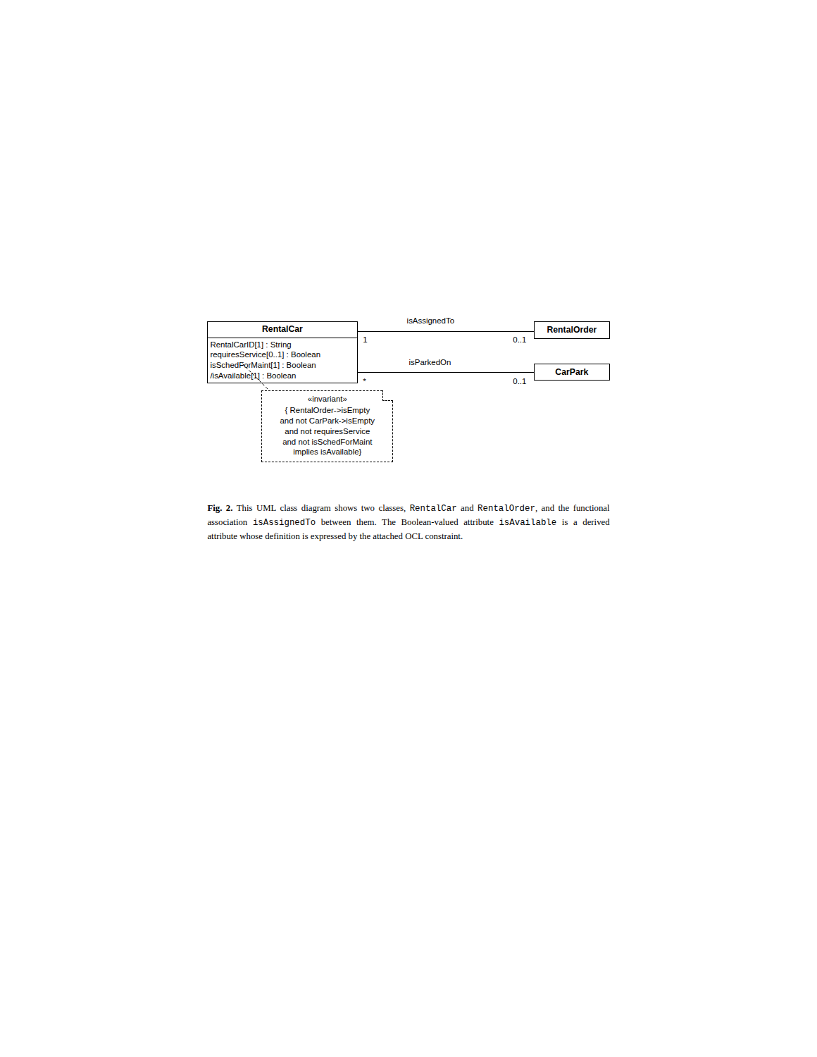RentalCar
RentalCarID[1] : String
requiresService[0..1] : Boolean
isSchedForMaint[1] : Boolean
/isAvailable[1] : Boolean
RentalOrder
CarPark
isAssignedTo
isParkedOn
1
0..1
*
0..1
«invariant» { RentalOrder->isEmpty
and not CarPark->isEmpty
and not requiresService
and not isSchedForMaint
implies isAvailable}
Fig. 2. This UML class diagram shows two classes, RentalCar and RentalOrder, and the functional association isAssignedTo between them. The Boolean-valued attribute isAvailable is a derived attribute whose definition is expressed by the attached OCL constraint.